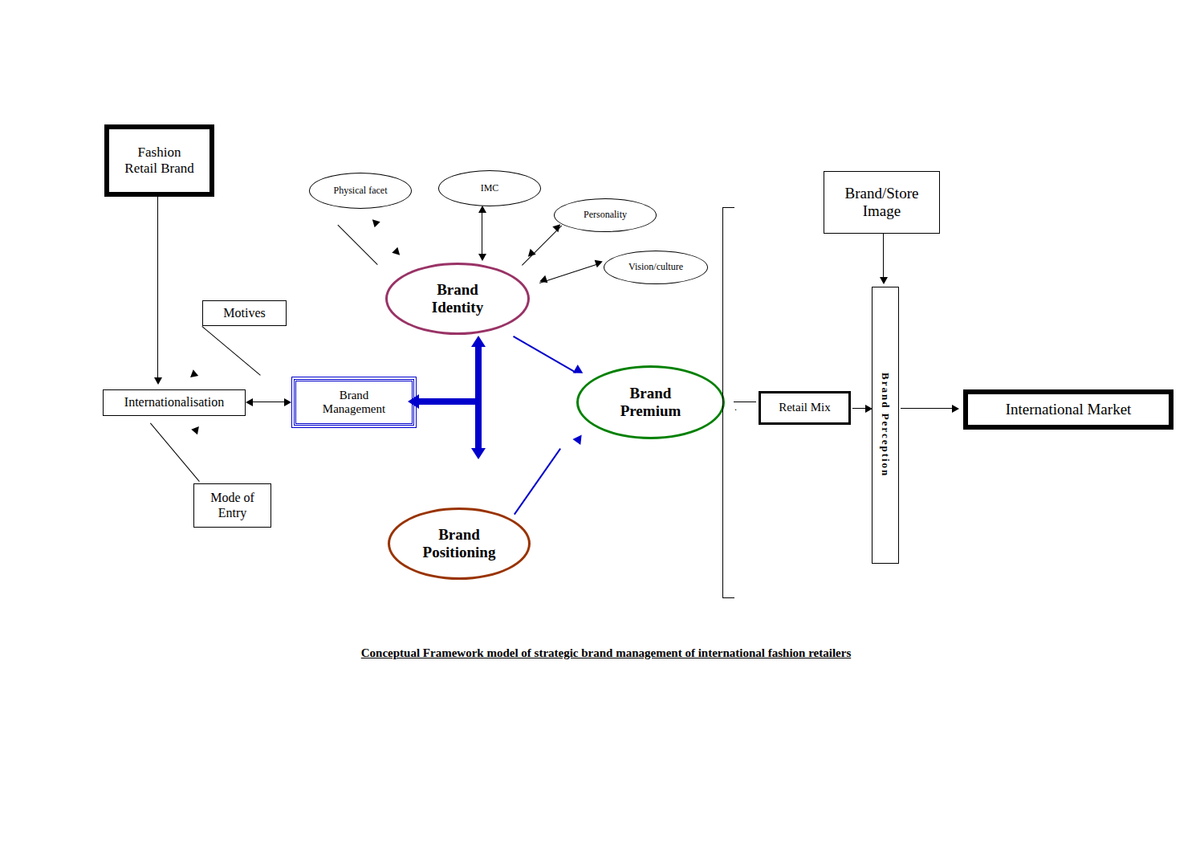Fashion
Retail Brand
Motives
Internationalisation
Mode of
Entry
Brand
Management
Physical facet
IMC
Personality
Vision/culture
Brand
Identity
Brand
Premium
Brand
Positioning
Retail Mix
Brand/Store
Image
Brand Perception
International Market
.
Conceptual Framework model of strategic brand management of international fashion retailers